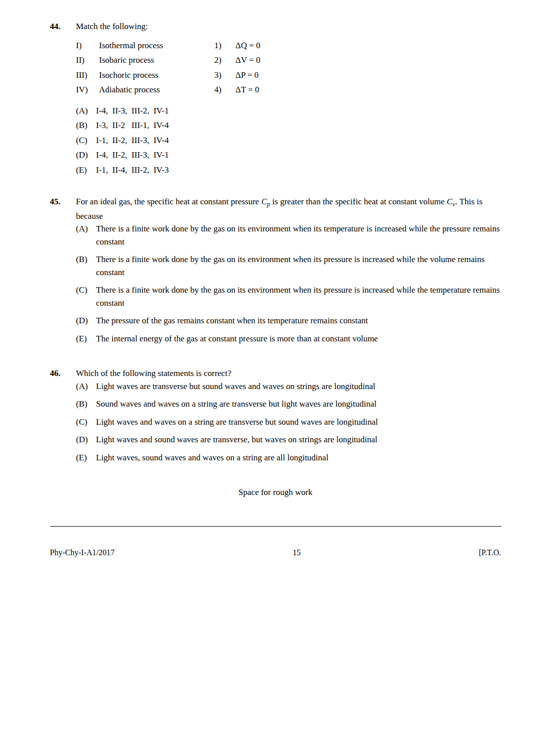44.
Match the following:
| I) | Isothermal process | 1) | ΔQ = 0 |
| II) | Isobaric process | 2) | ΔV = 0 |
| III) | Isochoric process | 3) | ΔP = 0 |
| IV) | Adiabatic process | 4) | ΔT = 0 |
(A) I-4, II-3, III-2, IV-1
(B) I-3, II-2 III-1, IV-4
(C) I-1, II-2, III-3, IV-4
(D) I-4, II-2, III-3, IV-1
(E) I-1, II-4, III-2, IV-3
45.
For an ideal gas, the specific heat at constant pressure Cp is greater than the specific heat at constant volume Cv. This is because
(A) There is a finite work done by the gas on its environment when its temperature is increased while the pressure remains constant
(B) There is a finite work done by the gas on its environment when its pressure is increased while the volume remains constant
(C) There is a finite work done by the gas on its environment when its pressure is increased while the temperature remains constant
(D) The pressure of the gas remains constant when its temperature remains constant
(E) The internal energy of the gas at constant pressure is more than at constant volume
46.
Which of the following statements is correct?
(A) Light waves are transverse but sound waves and waves on strings are longitudinal
(B) Sound waves and waves on a string are transverse but light waves are longitudinal
(C) Light waves and waves on a string are transverse but sound waves are longitudinal
(D) Light waves and sound waves are transverse, but waves on strings are longitudinal
(E) Light waves, sound waves and waves on a string are all longitudinal
Space for rough work
Phy-Chy-I-A1/2017 15 [P.T.O.